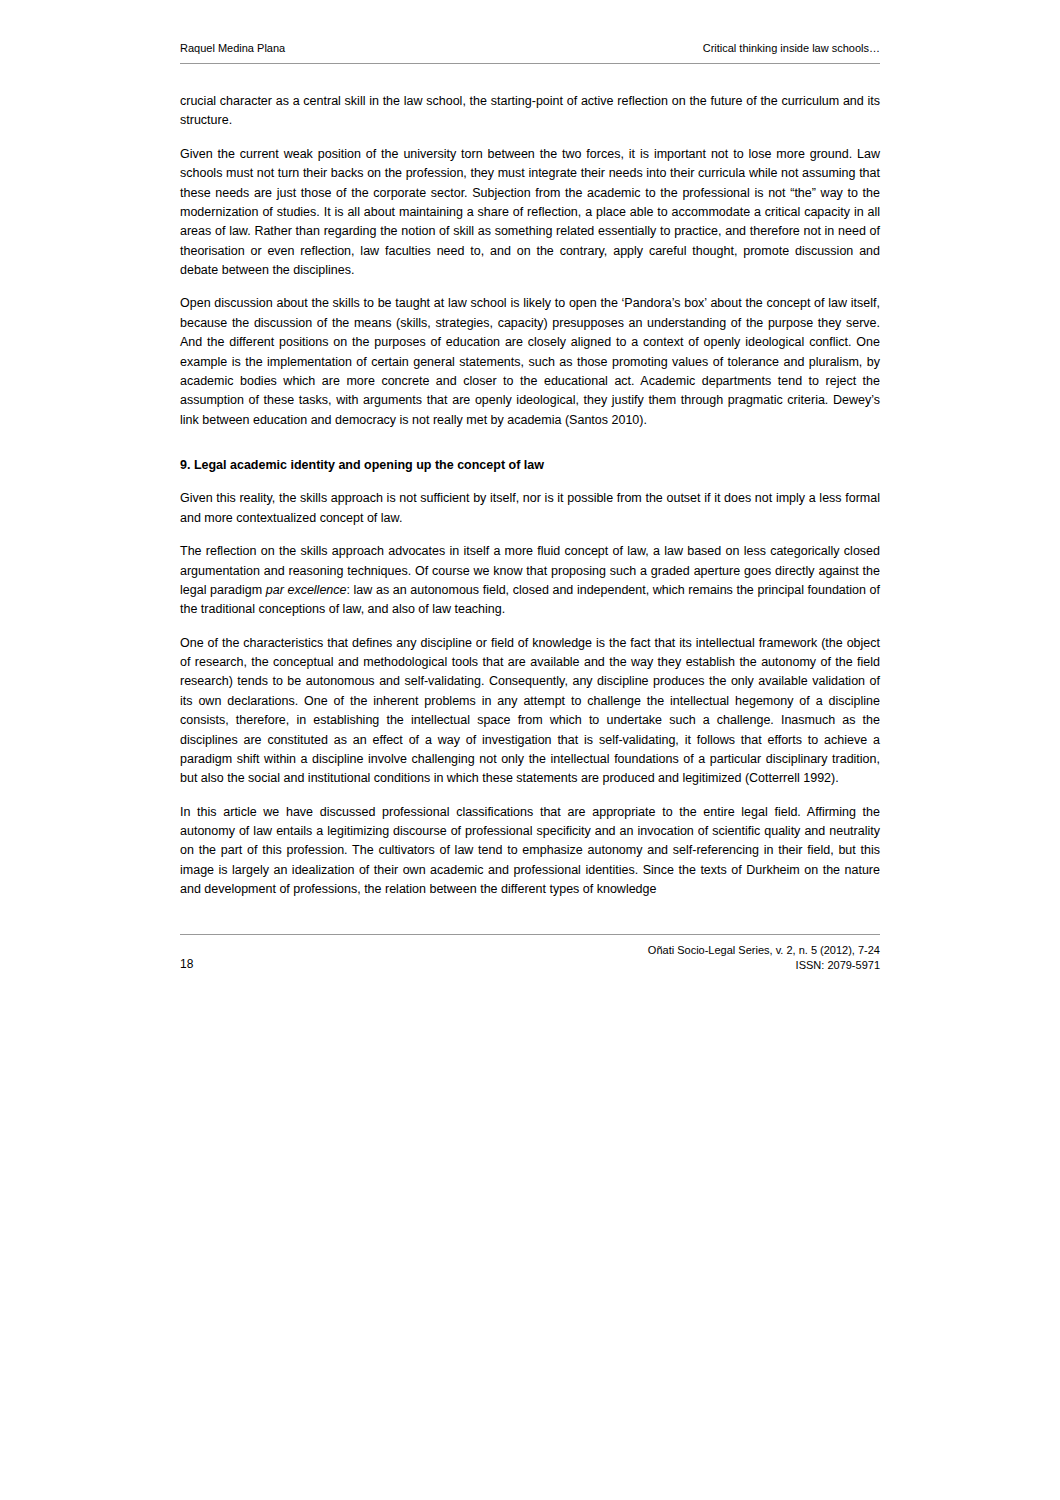Raquel Medina Plana Critical thinking inside law schools…
crucial character as a central skill in the law school, the starting-point of active reflection on the future of the curriculum and its structure.
Given the current weak position of the university torn between the two forces, it is important not to lose more ground. Law schools must not turn their backs on the profession, they must integrate their needs into their curricula while not assuming that these needs are just those of the corporate sector. Subjection from the academic to the professional is not “the” way to the modernization of studies. It is all about maintaining a share of reflection, a place able to accommodate a critical capacity in all areas of law. Rather than regarding the notion of skill as something related essentially to practice, and therefore not in need of theorisation or even reflection, law faculties need to, and on the contrary, apply careful thought, promote discussion and debate between the disciplines.
Open discussion about the skills to be taught at law school is likely to open the ‘Pandora’s box’ about the concept of law itself, because the discussion of the means (skills, strategies, capacity) presupposes an understanding of the purpose they serve. And the different positions on the purposes of education are closely aligned to a context of openly ideological conflict. One example is the implementation of certain general statements, such as those promoting values of tolerance and pluralism, by academic bodies which are more concrete and closer to the educational act. Academic departments tend to reject the assumption of these tasks, with arguments that are openly ideological, they justify them through pragmatic criteria. Dewey’s link between education and democracy is not really met by academia (Santos 2010).
9. Legal academic identity and opening up the concept of law
Given this reality, the skills approach is not sufficient by itself, nor is it possible from the outset if it does not imply a less formal and more contextualized concept of law.
The reflection on the skills approach advocates in itself a more fluid concept of law, a law based on less categorically closed argumentation and reasoning techniques. Of course we know that proposing such a graded aperture goes directly against the legal paradigm par excellence: law as an autonomous field, closed and independent, which remains the principal foundation of the traditional conceptions of law, and also of law teaching.
One of the characteristics that defines any discipline or field of knowledge is the fact that its intellectual framework (the object of research, the conceptual and methodological tools that are available and the way they establish the autonomy of the field research) tends to be autonomous and self-validating. Consequently, any discipline produces the only available validation of its own declarations. One of the inherent problems in any attempt to challenge the intellectual hegemony of a discipline consists, therefore, in establishing the intellectual space from which to undertake such a challenge. Inasmuch as the disciplines are constituted as an effect of a way of investigation that is self-validating, it follows that efforts to achieve a paradigm shift within a discipline involve challenging not only the intellectual foundations of a particular disciplinary tradition, but also the social and institutional conditions in which these statements are produced and legitimized (Cotterrell 1992).
In this article we have discussed professional classifications that are appropriate to the entire legal field. Affirming the autonomy of law entails a legitimizing discourse of professional specificity and an invocation of scientific quality and neutrality on the part of this profession. The cultivators of law tend to emphasize autonomy and self-referencing in their field, but this image is largely an idealization of their own academic and professional identities. Since the texts of Durkheim on the nature and development of professions, the relation between the different types of knowledge
18 Oñati Socio-Legal Series, v. 2, n. 5 (2012), 7-24
ISSN: 2079-5971